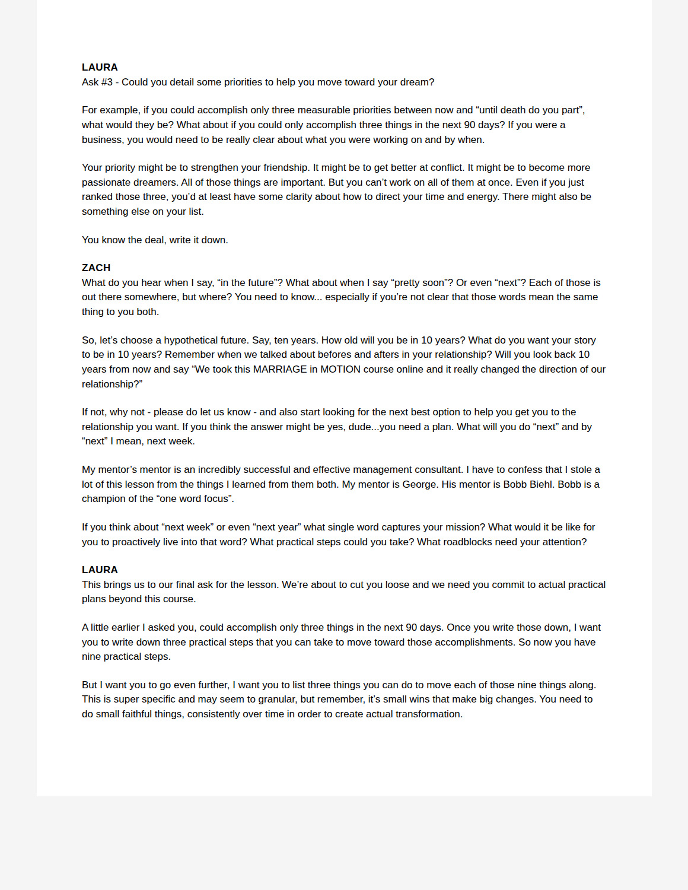LAURA
Ask #3 - Could you detail some priorities to help you move toward your dream?
For example, if you could accomplish only three measurable priorities between now and “until death do you part”, what would they be? What about if you could only accomplish three things in the next 90 days? If you were a business, you would need to be really clear about what you were working on and by when.
Your priority might be to strengthen your friendship. It might be to get better at conflict. It might be to become more passionate dreamers. All of those things are important. But you can’t work on all of them at once. Even if you just ranked those three, you’d at least have some clarity about how to direct your time and energy. There might also be something else on your list.
You know the deal, write it down.
ZACH
What do you hear when I say, “in the future”? What about when I say “pretty soon”? Or even “next”? Each of those is out there somewhere, but where? You need to know... especially if you’re not clear that those words mean the same thing to you both.
So, let’s choose a hypothetical future. Say, ten years. How old will you be in 10 years? What do you want your story to be in 10 years? Remember when we talked about befores and afters in your relationship? Will you look back 10 years from now and say “We took this MARRIAGE in MOTION course online and it really changed the direction of our relationship?”
If not, why not - please do let us know - and also start looking for the next best option to help you get you to the relationship you want. If you think the answer might be yes, dude...you need a plan. What will you do “next” and by “next” I mean, next week.
My mentor’s mentor is an incredibly successful and effective management consultant. I have to confess that I stole a lot of this lesson from the things I learned from them both. My mentor is George. His mentor is Bobb Biehl. Bobb is a champion of the “one word focus”.
If you think about “next week” or even “next year” what single word captures your mission? What would it be like for you to proactively live into that word? What practical steps could you take? What roadblocks need your attention?
LAURA
This brings us to our final ask for the lesson. We’re about to cut you loose and we need you commit to actual practical plans beyond this course.
A little earlier I asked you, could accomplish only three things in the next 90 days. Once you write those down, I want you to write down three practical steps that you can take to move toward those accomplishments. So now you have nine practical steps.
But I want you to go even further, I want you to list three things you can do to move each of those nine things along. This is super specific and may seem to granular, but remember, it’s small wins that make big changes. You need to do small faithful things, consistently over time in order to create actual transformation.